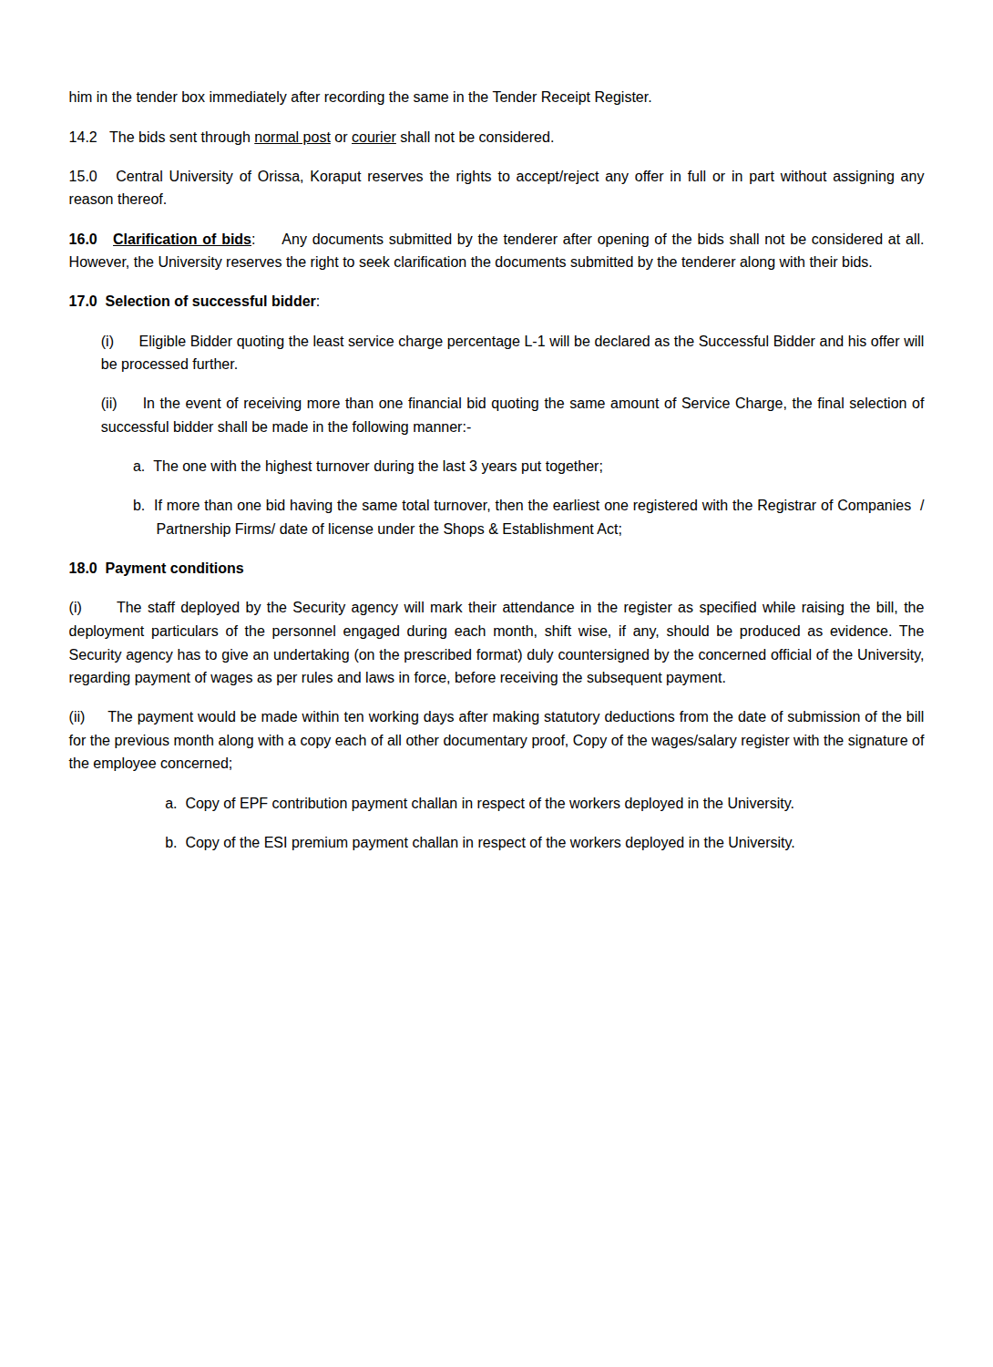him in the tender box immediately after recording the same in the Tender Receipt Register.
14.2 The bids sent through normal post or courier shall not be considered.
15.0 Central University of Orissa, Koraput reserves the rights to accept/reject any offer in full or in part without assigning any reason thereof.
16.0 Clarification of bids: Any documents submitted by the tenderer after opening of the bids shall not be considered at all. However, the University reserves the right to seek clarification the documents submitted by the tenderer along with their bids.
17.0 Selection of successful bidder:
(i) Eligible Bidder quoting the least service charge percentage L-1 will be declared as the Successful Bidder and his offer will be processed further.
(ii) In the event of receiving more than one financial bid quoting the same amount of Service Charge, the final selection of successful bidder shall be made in the following manner:-
a. The one with the highest turnover during the last 3 years put together;
b. If more than one bid having the same total turnover, then the earliest one registered with the Registrar of Companies / Partnership Firms/ date of license under the Shops & Establishment Act;
18.0 Payment conditions
(i) The staff deployed by the Security agency will mark their attendance in the register as specified while raising the bill, the deployment particulars of the personnel engaged during each month, shift wise, if any, should be produced as evidence. The Security agency has to give an undertaking (on the prescribed format) duly countersigned by the concerned official of the University, regarding payment of wages as per rules and laws in force, before receiving the subsequent payment.
(ii) The payment would be made within ten working days after making statutory deductions from the date of submission of the bill for the previous month along with a copy each of all other documentary proof, Copy of the wages/salary register with the signature of the employee concerned;
a. Copy of EPF contribution payment challan in respect of the workers deployed in the University.
b. Copy of the ESI premium payment challan in respect of the workers deployed in the University.